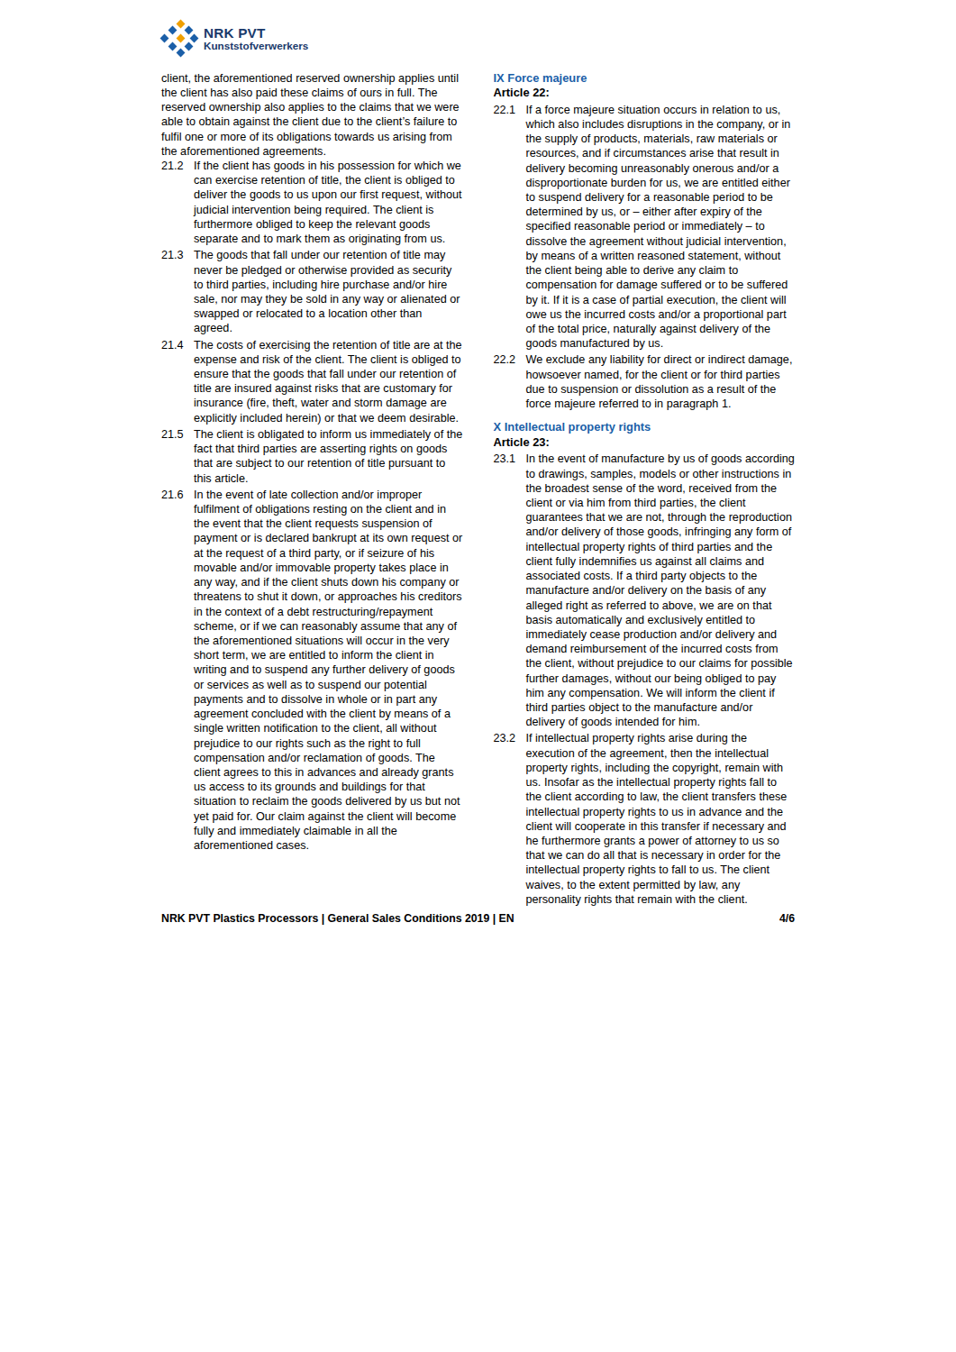NRK PVT
Kunststofverwerkers
client, the aforementioned reserved ownership applies until the client has also paid these claims of ours in full. The reserved ownership also applies to the claims that we were able to obtain against the client due to the client’s failure to fulfil one or more of its obligations towards us arising from the aforementioned agreements.
21.2
If the client has goods in his possession for which we can exercise retention of title, the client is obliged to deliver the goods to us upon our first request, without judicial intervention being required. The client is furthermore obliged to keep the relevant goods separate and to mark them as originating from us.
21.3
The goods that fall under our retention of title may never be pledged or otherwise provided as security to third parties, including hire purchase and/or hire sale, nor may they be sold in any way or alienated or swapped or relocated to a location other than agreed.
21.4
The costs of exercising the retention of title are at the expense and risk of the client. The client is obliged to ensure that the goods that fall under our retention of title are insured against risks that are customary for insurance (fire, theft, water and storm damage are explicitly included herein) or that we deem desirable.
21.5
The client is obligated to inform us immediately of the fact that third parties are asserting rights on goods that are subject to our retention of title pursuant to this article.
21.6
In the event of late collection and/or improper fulfilment of obligations resting on the client and in the event that the client requests suspension of payment or is declared bankrupt at its own request or at the request of a third party, or if seizure of his movable and/or immovable property takes place in any way, and if the client shuts down his company or threatens to shut it down, or approaches his creditors in the context of a debt restructuring/repayment scheme, or if we can reasonably assume that any of the aforementioned situations will occur in the very short term, we are entitled to inform the client in writing and to suspend any further delivery of goods or services as well as to suspend our potential payments and to dissolve in whole or in part any agreement concluded with the client by means of a single written notification to the client, all without prejudice to our rights such as the right to full compensation and/or reclamation of goods. The client agrees to this in advances and already grants us access to its grounds and buildings for that situation to reclaim the goods delivered by us but not yet paid for. Our claim against the client will become fully and immediately claimable in all the aforementioned cases.
IX Force majeure
Article 22:
22.1
If a force majeure situation occurs in relation to us, which also includes disruptions in the company, or in the supply of products, materials, raw materials or resources, and if circumstances arise that result in delivery becoming unreasonably onerous and/or a disproportionate burden for us, we are entitled either to suspend delivery for a reasonable period to be determined by us, or – either after expiry of the specified reasonable period or immediately – to dissolve the agreement without judicial intervention, by means of a written reasoned statement, without the client being able to derive any claim to compensation for damage suffered or to be suffered by it. If it is a case of partial execution, the client will owe us the incurred costs and/or a proportional part of the total price, naturally against delivery of the goods manufactured by us.
22.2
We exclude any liability for direct or indirect damage, howsoever named, for the client or for third parties due to suspension or dissolution as a result of the force majeure referred to in paragraph 1.
X Intellectual property rights
Article 23:
23.1
In the event of manufacture by us of goods according to drawings, samples, models or other instructions in the broadest sense of the word, received from the client or via him from third parties, the client guarantees that we are not, through the reproduction and/or delivery of those goods, infringing any form of intellectual property rights of third parties and the client fully indemnifies us against all claims and associated costs. If a third party objects to the manufacture and/or delivery on the basis of any alleged right as referred to above, we are on that basis automatically and exclusively entitled to immediately cease production and/or delivery and demand reimbursement of the incurred costs from the client, without prejudice to our claims for possible further damages, without our being obliged to pay him any compensation. We will inform the client if third parties object to the manufacture and/or delivery of goods intended for him.
23.2
If intellectual property rights arise during the execution of the agreement, then the intellectual property rights, including the copyright, remain with us. Insofar as the intellectual property rights fall to the client according to law, the client transfers these intellectual property rights to us in advance and the client will cooperate in this transfer if necessary and he furthermore grants a power of attorney to us so that we can do all that is necessary in order for the intellectual property rights to fall to us. The client waives, to the extent permitted by law, any personality rights that remain with the client.
NRK PVT Plastics Processors | General Sales Conditions 2019 | EN
4/6